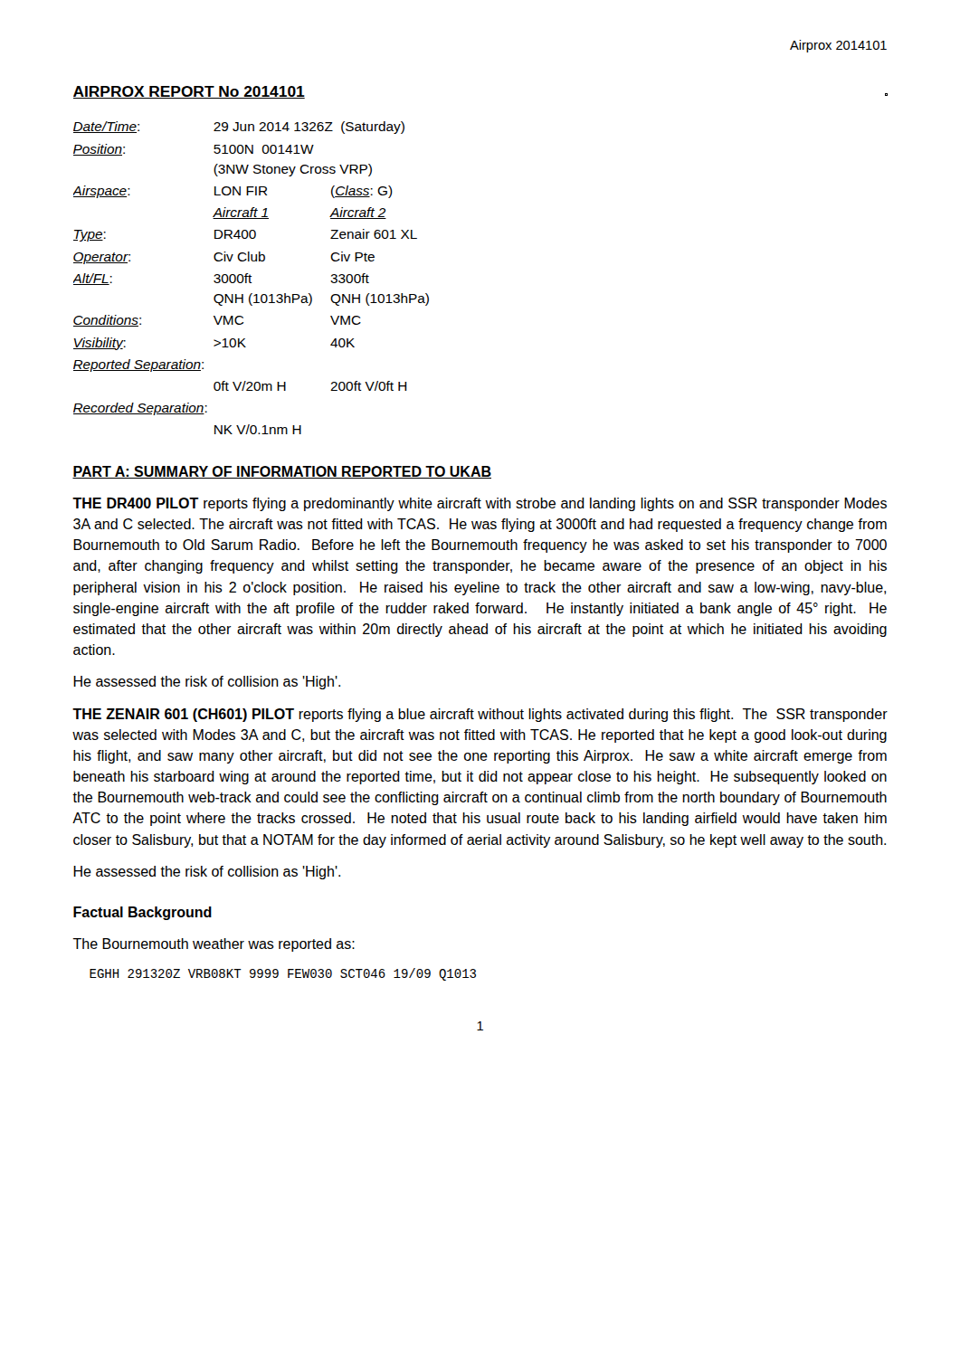Airprox 2014101
AIRPROX REPORT No 2014101
| Date/Time : | 29 Jun 2014 1326Z (Saturday) |
| Position : | 5100N 00141W (3NW Stoney Cross VRP) |
| Airspace : | LON FIR | ( Class : G) |
| | Aircraft 1 | Aircraft 2 |
| Type : | DR400 | Zenair 601 XL |
| Operator : | Civ Club | Civ Pte |
| Alt/FL : | 3000ft QNH (1013hPa) | 3300ft QNH (1013hPa) |
| Conditions : | VMC | VMC |
| Visibility : | >10K | 40K |
| Reported Separation : | | |
| | 0ft V/20m H | 200ft V/0ft H |
| Recorded Separation : | | |
| | NK V/0.1nm H |
PART A: SUMMARY OF INFORMATION REPORTED TO UKAB
THE DR400 PILOT reports flying a predominantly white aircraft with strobe and landing lights on and SSR transponder Modes 3A and C selected. The aircraft was not fitted with TCAS. He was flying at 3000ft and had requested a frequency change from Bournemouth to Old Sarum Radio. Before he left the Bournemouth frequency he was asked to set his transponder to 7000 and, after changing frequency and whilst setting the transponder, he became aware of the presence of an object in his peripheral vision in his 2 o'clock position. He raised his eyeline to track the other aircraft and saw a low-wing, navy-blue, single-engine aircraft with the aft profile of the rudder raked forward. He instantly initiated a bank angle of 45° right. He estimated that the other aircraft was within 20m directly ahead of his aircraft at the point at which he initiated his avoiding action.
He assessed the risk of collision as 'High'.
THE ZENAIR 601 (CH601) PILOT reports flying a blue aircraft without lights activated during this flight. The SSR transponder was selected with Modes 3A and C, but the aircraft was not fitted with TCAS. He reported that he kept a good look-out during his flight, and saw many other aircraft, but did not see the one reporting this Airprox. He saw a white aircraft emerge from beneath his starboard wing at around the reported time, but it did not appear close to his height. He subsequently looked on the Bournemouth web-track and could see the conflicting aircraft on a continual climb from the north boundary of Bournemouth ATC to the point where the tracks crossed. He noted that his usual route back to his landing airfield would have taken him closer to Salisbury, but that a NOTAM for the day informed of aerial activity around Salisbury, so he kept well away to the south.
He assessed the risk of collision as 'High'.
Factual Background
The Bournemouth weather was reported as:
EGHH 291320Z VRB08KT 9999 FEW030 SCT046 19/09 Q1013
1